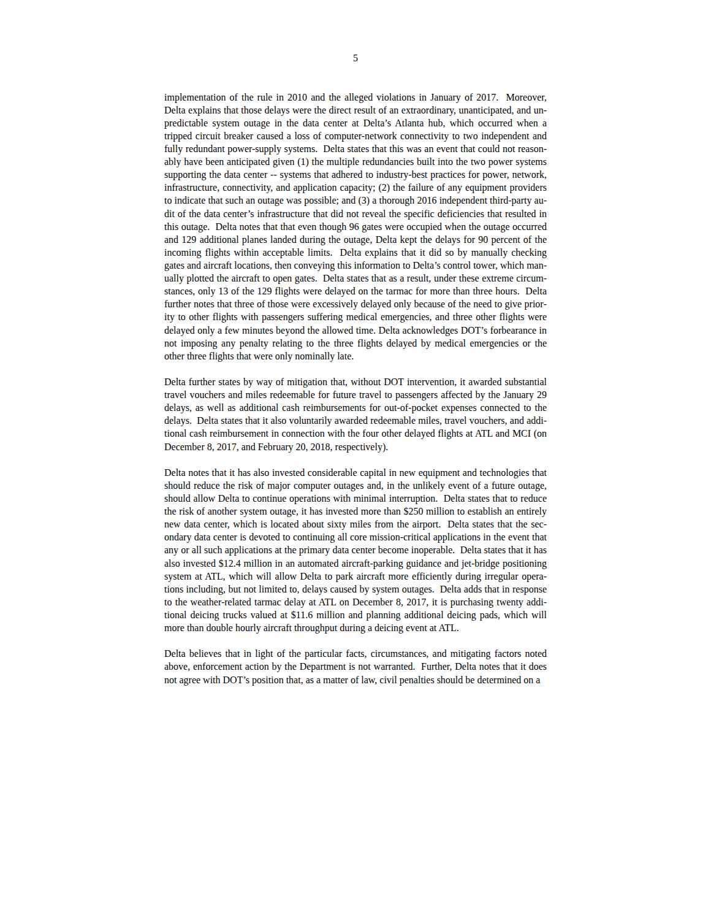5
implementation of the rule in 2010 and the alleged violations in January of 2017. Moreover, Delta explains that those delays were the direct result of an extraordinary, unanticipated, and unpredictable system outage in the data center at Delta’s Atlanta hub, which occurred when a tripped circuit breaker caused a loss of computer-network connectivity to two independent and fully redundant power-supply systems. Delta states that this was an event that could not reasonably have been anticipated given (1) the multiple redundancies built into the two power systems supporting the data center -- systems that adhered to industry-best practices for power, network, infrastructure, connectivity, and application capacity; (2) the failure of any equipment providers to indicate that such an outage was possible; and (3) a thorough 2016 independent third-party audit of the data center’s infrastructure that did not reveal the specific deficiencies that resulted in this outage. Delta notes that that even though 96 gates were occupied when the outage occurred and 129 additional planes landed during the outage, Delta kept the delays for 90 percent of the incoming flights within acceptable limits. Delta explains that it did so by manually checking gates and aircraft locations, then conveying this information to Delta’s control tower, which manually plotted the aircraft to open gates. Delta states that as a result, under these extreme circumstances, only 13 of the 129 flights were delayed on the tarmac for more than three hours. Delta further notes that three of those were excessively delayed only because of the need to give priority to other flights with passengers suffering medical emergencies, and three other flights were delayed only a few minutes beyond the allowed time. Delta acknowledges DOT’s forbearance in not imposing any penalty relating to the three flights delayed by medical emergencies or the other three flights that were only nominally late.
Delta further states by way of mitigation that, without DOT intervention, it awarded substantial travel vouchers and miles redeemable for future travel to passengers affected by the January 29 delays, as well as additional cash reimbursements for out-of-pocket expenses connected to the delays. Delta states that it also voluntarily awarded redeemable miles, travel vouchers, and additional cash reimbursement in connection with the four other delayed flights at ATL and MCI (on December 8, 2017, and February 20, 2018, respectively).
Delta notes that it has also invested considerable capital in new equipment and technologies that should reduce the risk of major computer outages and, in the unlikely event of a future outage, should allow Delta to continue operations with minimal interruption. Delta states that to reduce the risk of another system outage, it has invested more than $250 million to establish an entirely new data center, which is located about sixty miles from the airport. Delta states that the secondary data center is devoted to continuing all core mission-critical applications in the event that any or all such applications at the primary data center become inoperable. Delta states that it has also invested $12.4 million in an automated aircraft-parking guidance and jet-bridge positioning system at ATL, which will allow Delta to park aircraft more efficiently during irregular operations including, but not limited to, delays caused by system outages. Delta adds that in response to the weather-related tarmac delay at ATL on December 8, 2017, it is purchasing twenty additional deicing trucks valued at $11.6 million and planning additional deicing pads, which will more than double hourly aircraft throughput during a deicing event at ATL.
Delta believes that in light of the particular facts, circumstances, and mitigating factors noted above, enforcement action by the Department is not warranted. Further, Delta notes that it does not agree with DOT’s position that, as a matter of law, civil penalties should be determined on a